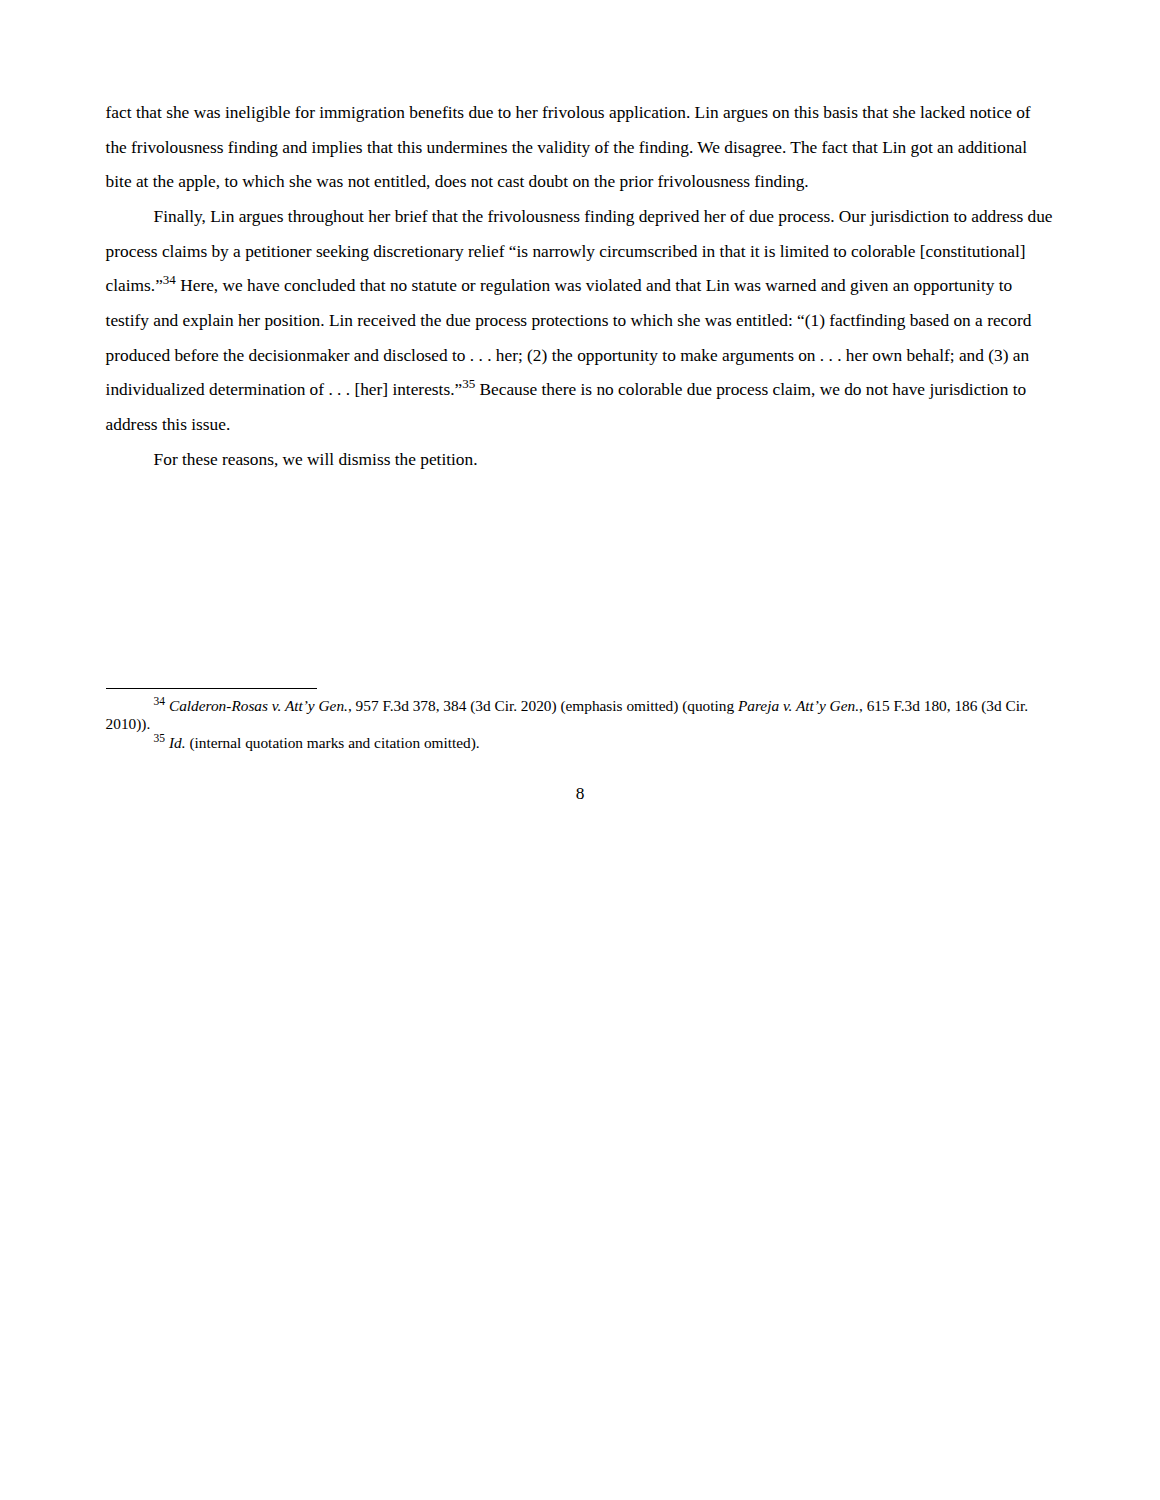fact that she was ineligible for immigration benefits due to her frivolous application. Lin argues on this basis that she lacked notice of the frivolousness finding and implies that this undermines the validity of the finding. We disagree. The fact that Lin got an additional bite at the apple, to which she was not entitled, does not cast doubt on the prior frivolousness finding.
Finally, Lin argues throughout her brief that the frivolousness finding deprived her of due process. Our jurisdiction to address due process claims by a petitioner seeking discretionary relief “is narrowly circumscribed in that it is limited to colorable [constitutional] claims.”34 Here, we have concluded that no statute or regulation was violated and that Lin was warned and given an opportunity to testify and explain her position. Lin received the due process protections to which she was entitled: “(1) factfinding based on a record produced before the decisionmaker and disclosed to . . . her; (2) the opportunity to make arguments on . . . her own behalf; and (3) an individualized determination of . . . [her] interests.”35 Because there is no colorable due process claim, we do not have jurisdiction to address this issue.
For these reasons, we will dismiss the petition.
34 Calderon-Rosas v. Att’y Gen., 957 F.3d 378, 384 (3d Cir. 2020) (emphasis omitted) (quoting Pareja v. Att’y Gen., 615 F.3d 180, 186 (3d Cir. 2010)).
35 Id. (internal quotation marks and citation omitted).
8